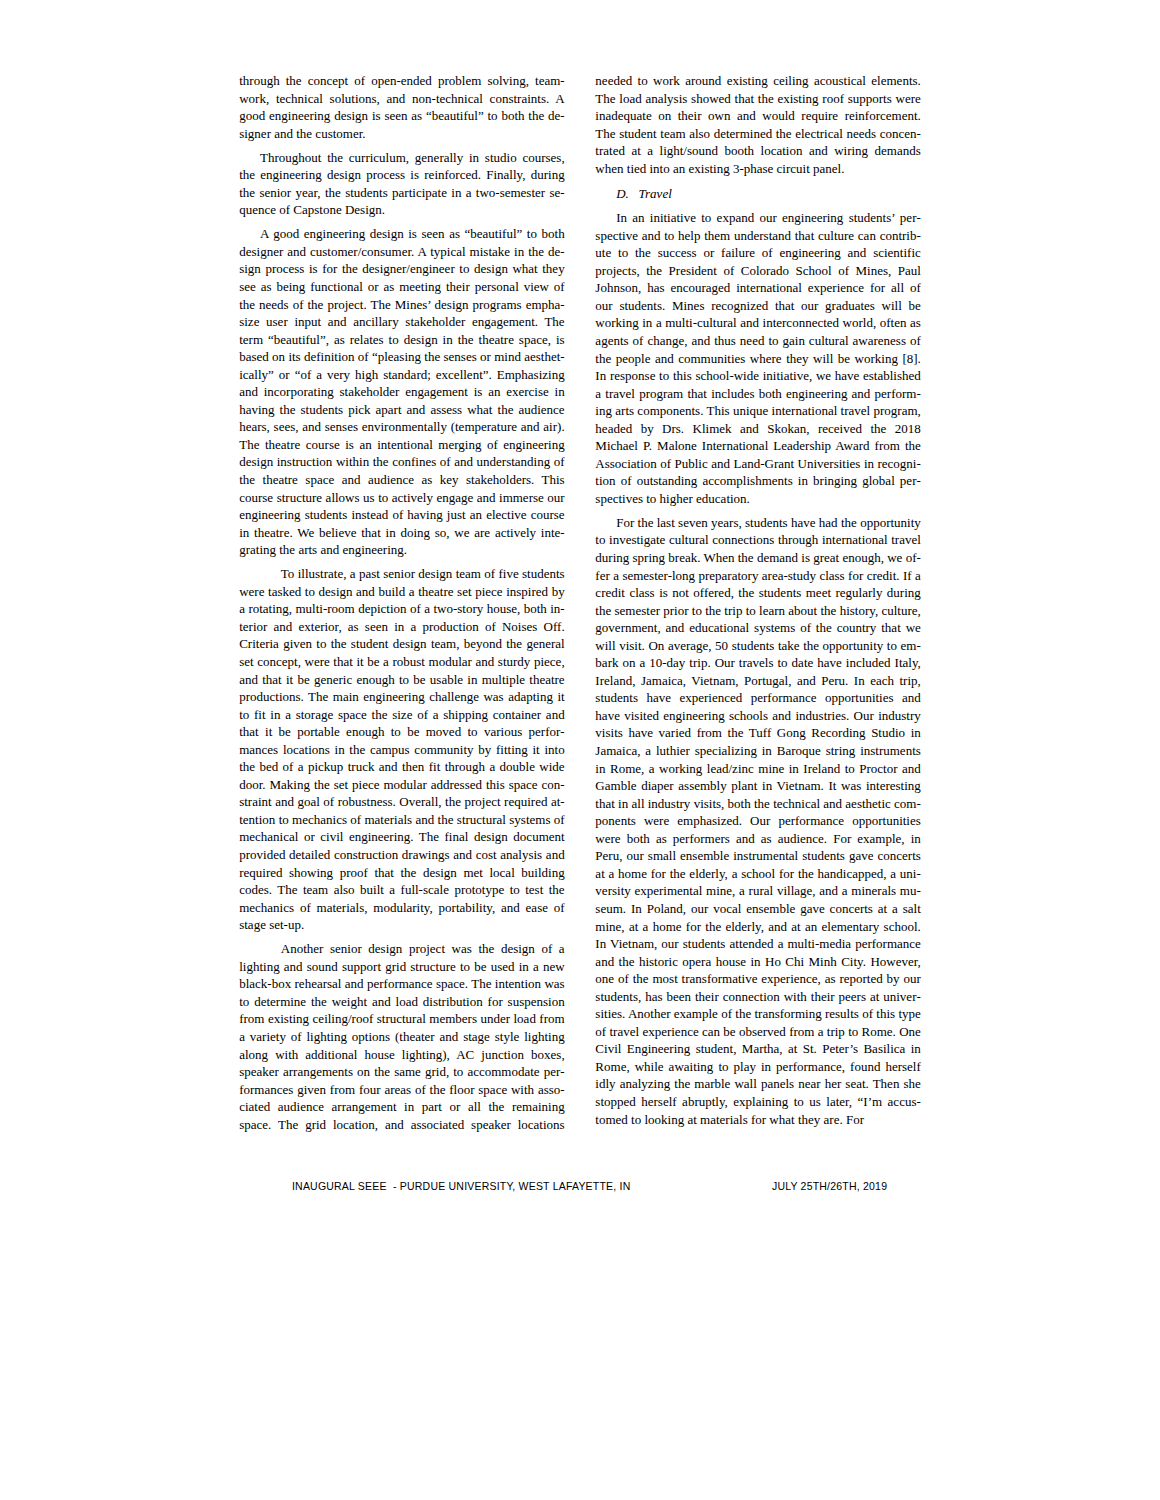through the concept of open-ended problem solving, teamwork, technical solutions, and non-technical constraints. A good engineering design is seen as “beautiful” to both the designer and the customer.
Throughout the curriculum, generally in studio courses, the engineering design process is reinforced. Finally, during the senior year, the students participate in a two-semester sequence of Capstone Design.
A good engineering design is seen as “beautiful” to both designer and customer/consumer. A typical mistake in the design process is for the designer/engineer to design what they see as being functional or as meeting their personal view of the needs of the project. The Mines’ design programs emphasize user input and ancillary stakeholder engagement. The term “beautiful”, as relates to design in the theatre space, is based on its definition of “pleasing the senses or mind aesthetically” or “of a very high standard; excellent”. Emphasizing and incorporating stakeholder engagement is an exercise in having the students pick apart and assess what the audience hears, sees, and senses environmentally (temperature and air). The theatre course is an intentional merging of engineering design instruction within the confines of and understanding of the theatre space and audience as key stakeholders. This course structure allows us to actively engage and immerse our engineering students instead of having just an elective course in theatre. We believe that in doing so, we are actively integrating the arts and engineering.
To illustrate, a past senior design team of five students were tasked to design and build a theatre set piece inspired by a rotating, multi-room depiction of a two-story house, both interior and exterior, as seen in a production of Noises Off. Criteria given to the student design team, beyond the general set concept, were that it be a robust modular and sturdy piece, and that it be generic enough to be usable in multiple theatre productions. The main engineering challenge was adapting it to fit in a storage space the size of a shipping container and that it be portable enough to be moved to various performances locations in the campus community by fitting it into the bed of a pickup truck and then fit through a double wide door. Making the set piece modular addressed this space constraint and goal of robustness. Overall, the project required attention to mechanics of materials and the structural systems of mechanical or civil engineering. The final design document provided detailed construction drawings and cost analysis and required showing proof that the design met local building codes. The team also built a full-scale prototype to test the mechanics of materials, modularity, portability, and ease of stage set-up.
Another senior design project was the design of a lighting and sound support grid structure to be used in a new black-box rehearsal and performance space. The intention was to determine the weight and load distribution for suspension from existing ceiling/roof structural members under load from a variety of lighting options (theater and stage style lighting along with additional house lighting), AC junction boxes, speaker arrangements on the same grid, to accommodate performances given from four areas of the floor space with associated audience arrangement in part or all the remaining space. The grid location, and associated speaker locations needed to work around existing ceiling acoustical elements. The load analysis showed that the existing roof supports were inadequate on their own and would require reinforcement. The student team also determined the electrical needs concentrated at a light/sound booth location and wiring demands when tied into an existing 3-phase circuit panel.
D. Travel
In an initiative to expand our engineering students’ perspective and to help them understand that culture can contribute to the success or failure of engineering and scientific projects, the President of Colorado School of Mines, Paul Johnson, has encouraged international experience for all of our students. Mines recognized that our graduates will be working in a multi-cultural and interconnected world, often as agents of change, and thus need to gain cultural awareness of the people and communities where they will be working [8]. In response to this school-wide initiative, we have established a travel program that includes both engineering and performing arts components. This unique international travel program, headed by Drs. Klimek and Skokan, received the 2018 Michael P. Malone International Leadership Award from the Association of Public and Land-Grant Universities in recognition of outstanding accomplishments in bringing global perspectives to higher education.
For the last seven years, students have had the opportunity to investigate cultural connections through international travel during spring break. When the demand is great enough, we offer a semester-long preparatory area-study class for credit. If a credit class is not offered, the students meet regularly during the semester prior to the trip to learn about the history, culture, government, and educational systems of the country that we will visit. On average, 50 students take the opportunity to embark on a 10-day trip. Our travels to date have included Italy, Ireland, Jamaica, Vietnam, Portugal, and Peru. In each trip, students have experienced performance opportunities and have visited engineering schools and industries. Our industry visits have varied from the Tuff Gong Recording Studio in Jamaica, a luthier specializing in Baroque string instruments in Rome, a working lead/zinc mine in Ireland to Proctor and Gamble diaper assembly plant in Vietnam. It was interesting that in all industry visits, both the technical and aesthetic components were emphasized. Our performance opportunities were both as performers and as audience. For example, in Peru, our small ensemble instrumental students gave concerts at a home for the elderly, a school for the handicapped, a university experimental mine, a rural village, and a minerals museum. In Poland, our vocal ensemble gave concerts at a salt mine, at a home for the elderly, and at an elementary school. In Vietnam, our students attended a multi-media performance and the historic opera house in Ho Chi Minh City. However, one of the most transformative experience, as reported by our students, has been their connection with their peers at universities. Another example of the transforming results of this type of travel experience can be observed from a trip to Rome. One Civil Engineering student, Martha, at St. Peter’s Basilica in Rome, while awaiting to play in performance, found herself idly analyzing the marble wall panels near her seat. Then she stopped herself abruptly, explaining to us later, “I’m accustomed to looking at materials for what they are. For
INAUGURAL SEEE - PURDUE UNIVERSITY, WEST LAFAYETTE, IN
JULY 25TH/26TH, 2019